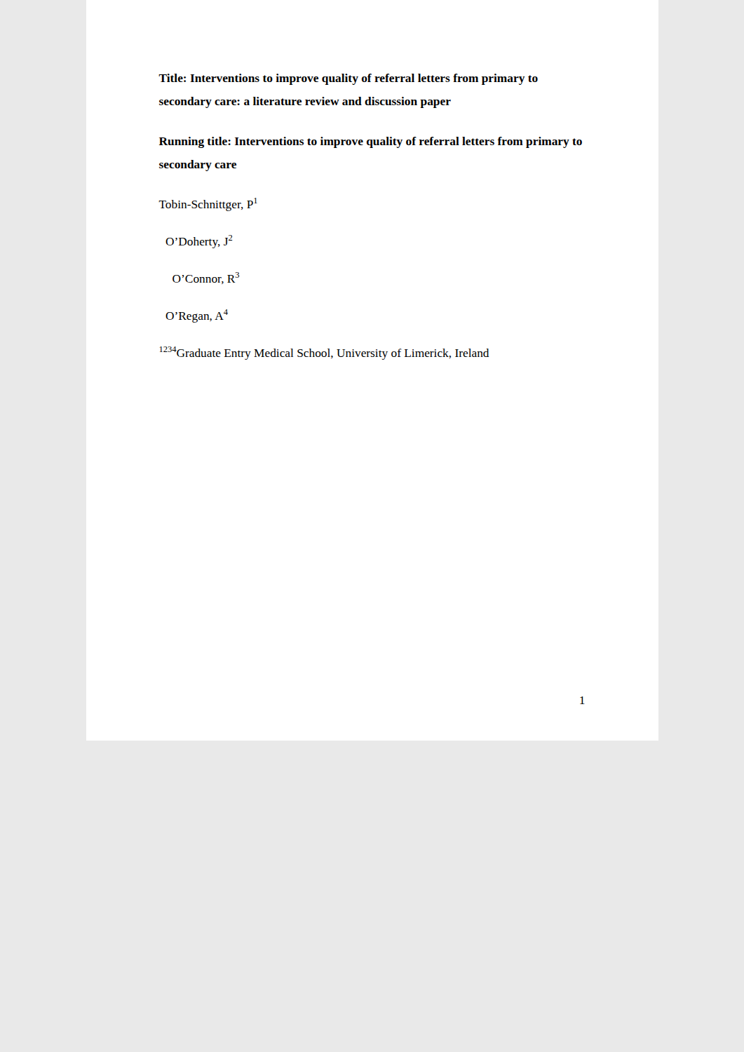Title: Interventions to improve quality of referral letters from primary to secondary care: a literature review and discussion paper
Running title: Interventions to improve quality of referral letters from primary to secondary care
Tobin-Schnittger, P1
O’Doherty, J2
O’Connor, R3
O’Regan, A4
1234Graduate Entry Medical School, University of Limerick, Ireland
1